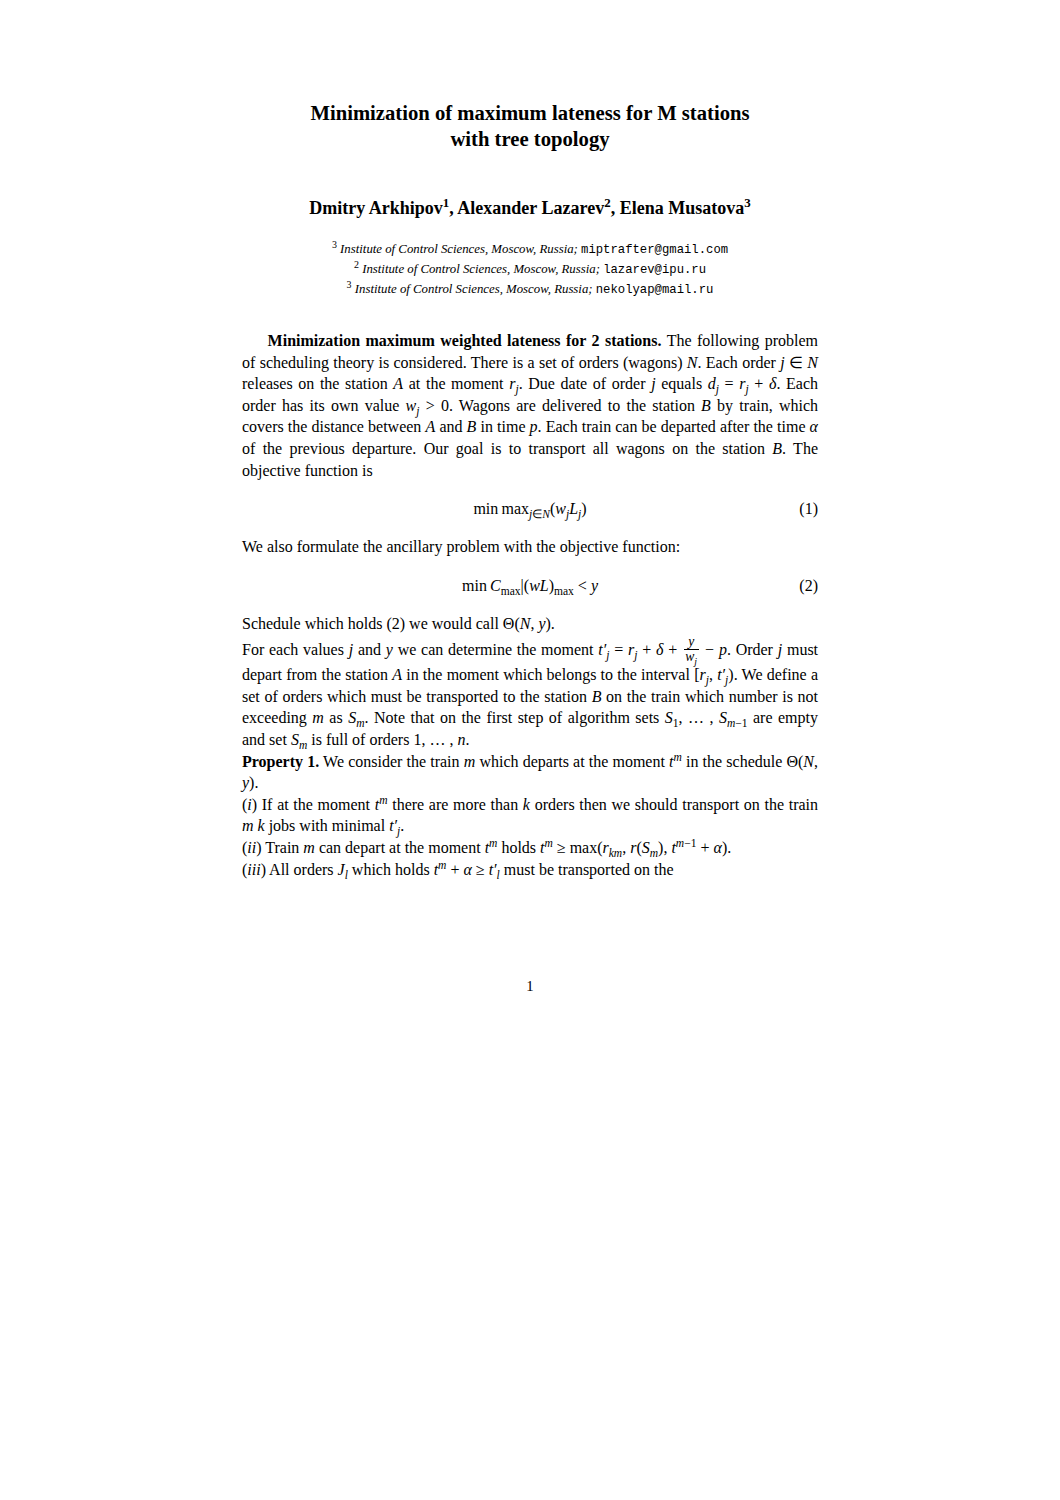Minimization of maximum lateness for M stations
with tree topology
Dmitry Arkhipov1, Alexander Lazarev2, Elena Musatova3
3 Institute of Control Sciences, Moscow, Russia; miptrafter@gmail.com
2 Institute of Control Sciences, Moscow, Russia; lazarev@ipu.ru
3 Institute of Control Sciences, Moscow, Russia; nekolyap@mail.ru
Minimization maximum weighted lateness for 2 stations. The following problem of scheduling theory is considered. There is a set of orders (wagons) N. Each order j ∈ N releases on the station A at the moment rj. Due date of order j equals dj = rj + δ. Each order has its own value wj > 0. Wagons are delivered to the station B by train, which covers the distance between A and B in time p. Each train can be departed after the time α of the previous departure. Our goal is to transport all wagons on the station B. The objective function is
min maxj∈N(wjLj) (1)
We also formulate the ancillary problem with the objective function:
min Cmax|(wL)max < y (2)
Schedule which holds (2) we would call Θ(N, y).
For each values j and y we can determine the moment t′j = rj + δ + ywj − p. Order j must depart from the station A in the moment which belongs to the interval [rj, t′j). We define a set of orders which must be transported to the station B on the train which number is not exceeding m as Sm. Note that on the first step of algorithm sets S1, … , Sm−1 are empty and set Sm is full of orders 1, … , n.
Property 1. We consider the train m which departs at the moment tm in the schedule Θ(N, y).
(i) If at the moment tm there are more than k orders then we should transport on the train m k jobs with minimal t′j.
(ii) Train m can depart at the moment tm holds tm ≥ max(rkm, r(Sm), tm−1 + α).
(iii) All orders Jl which holds tm + α ≥ t′l must be transported on the
1